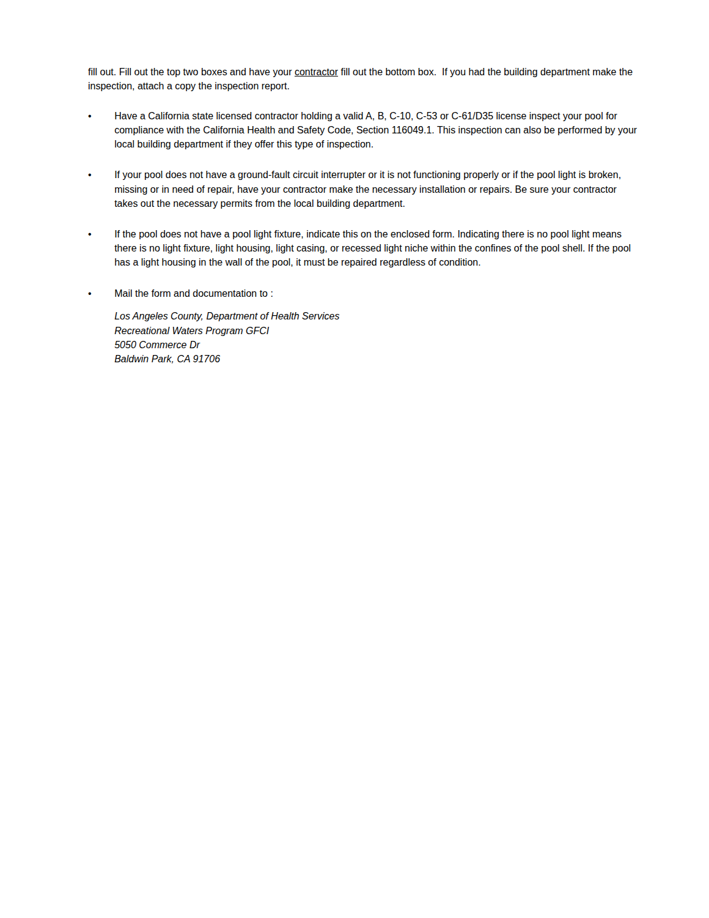fill out. Fill out the top two boxes and have your contractor fill out the bottom box. If you had the building department make the inspection, attach a copy the inspection report.
Have a California state licensed contractor holding a valid A, B, C-10, C-53 or C-61/D35 license inspect your pool for compliance with the California Health and Safety Code, Section 116049.1. This inspection can also be performed by your local building department if they offer this type of inspection.
If your pool does not have a ground-fault circuit interrupter or it is not functioning properly or if the pool light is broken, missing or in need of repair, have your contractor make the necessary installation or repairs. Be sure your contractor takes out the necessary permits from the local building department.
If the pool does not have a pool light fixture, indicate this on the enclosed form. Indicating there is no pool light means there is no light fixture, light housing, light casing, or recessed light niche within the confines of the pool shell. If the pool has a light housing in the wall of the pool, it must be repaired regardless of condition.
Mail the form and documentation to :
Los Angeles County, Department of Health Services Recreational Waters Program GFCI 5050 Commerce Dr Baldwin Park, CA 91706